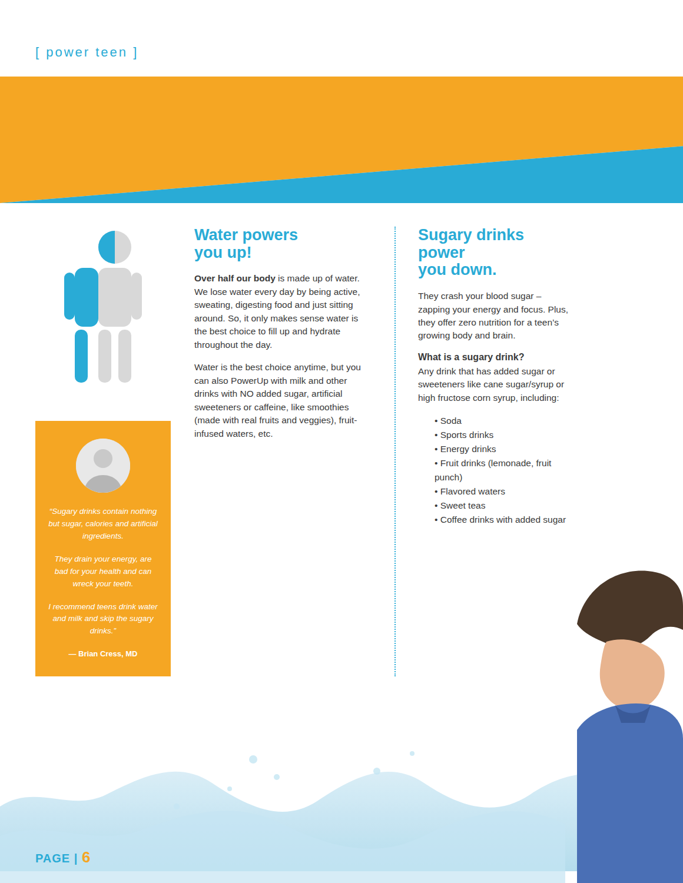[ power teen ] up + down
“Sugary drinks contain nothing but sugar, calories and artificial ingredients.
They drain your energy, are bad for your health and can wreck your teeth.
I recommend teens drink water and milk and skip the sugary drinks.”
— Brian Cress, MD
Water powers
you up!
Over half our body is made up of water. We lose water every day by being active, sweating, digesting food and just sitting around. So, it only makes sense water is the best choice to fill up and hydrate throughout the day.
Water is the best choice anytime, but you can also PowerUp with milk and other drinks with NO added sugar, artificial sweeteners or caffeine, like smoothies (made with real fruits and veggies), fruit-infused waters, etc.
Sugary drinks power
you down.
They crash your blood sugar – zapping your energy and focus. Plus, they offer zero nutrition for a teen’s growing body and brain.
What is a sugary drink?
Any drink that has added sugar or sweeteners like cane sugar/syrup or high fructose corn syrup, including:
Soda
Sports drinks
Energy drinks
Fruit drinks (lemonade, fruit punch)
Flavored waters
Sweet teas
Coffee drinks with added sugar
PAGE | 6